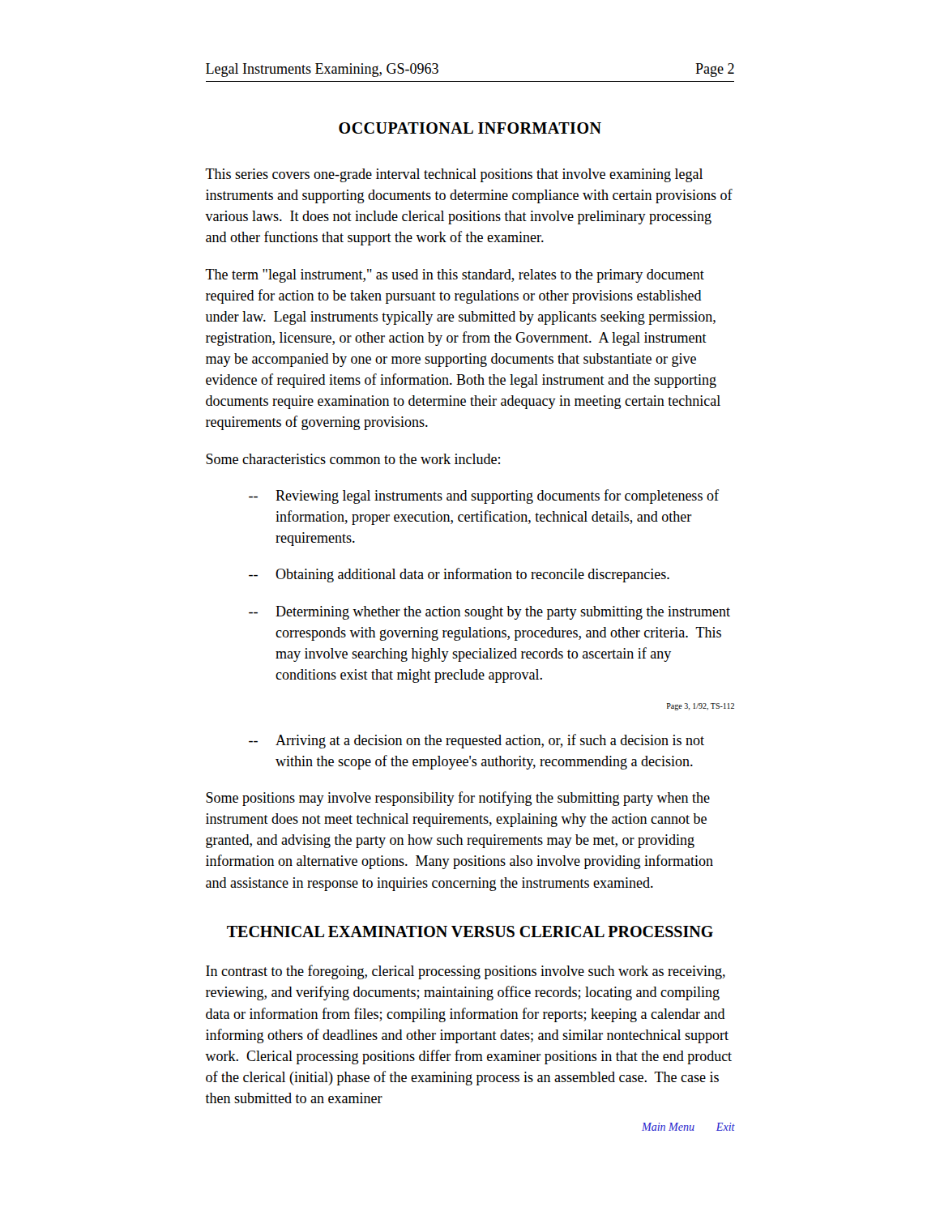Legal Instruments Examining, GS-0963 Page 2
OCCUPATIONAL INFORMATION
This series covers one-grade interval technical positions that involve examining legal instruments and supporting documents to determine compliance with certain provisions of various laws. It does not include clerical positions that involve preliminary processing and other functions that support the work of the examiner.
The term "legal instrument," as used in this standard, relates to the primary document required for action to be taken pursuant to regulations or other provisions established under law. Legal instruments typically are submitted by applicants seeking permission, registration, licensure, or other action by or from the Government. A legal instrument may be accompanied by one or more supporting documents that substantiate or give evidence of required items of information. Both the legal instrument and the supporting documents require examination to determine their adequacy in meeting certain technical requirements of governing provisions.
Some characteristics common to the work include:
Reviewing legal instruments and supporting documents for completeness of information, proper execution, certification, technical details, and other requirements.
Obtaining additional data or information to reconcile discrepancies.
Determining whether the action sought by the party submitting the instrument corresponds with governing regulations, procedures, and other criteria. This may involve searching highly specialized records to ascertain if any conditions exist that might preclude approval.
Page 3, 1/92, TS-112
Arriving at a decision on the requested action, or, if such a decision is not within the scope of the employee's authority, recommending a decision.
Some positions may involve responsibility for notifying the submitting party when the instrument does not meet technical requirements, explaining why the action cannot be granted, and advising the party on how such requirements may be met, or providing information on alternative options. Many positions also involve providing information and assistance in response to inquiries concerning the instruments examined.
TECHNICAL EXAMINATION VERSUS CLERICAL PROCESSING
In contrast to the foregoing, clerical processing positions involve such work as receiving, reviewing, and verifying documents; maintaining office records; locating and compiling data or information from files; compiling information for reports; keeping a calendar and informing others of deadlines and other important dates; and similar nontechnical support work. Clerical processing positions differ from examiner positions in that the end product of the clerical (initial) phase of the examining process is an assembled case. The case is then submitted to an examiner
Main Menu Exit